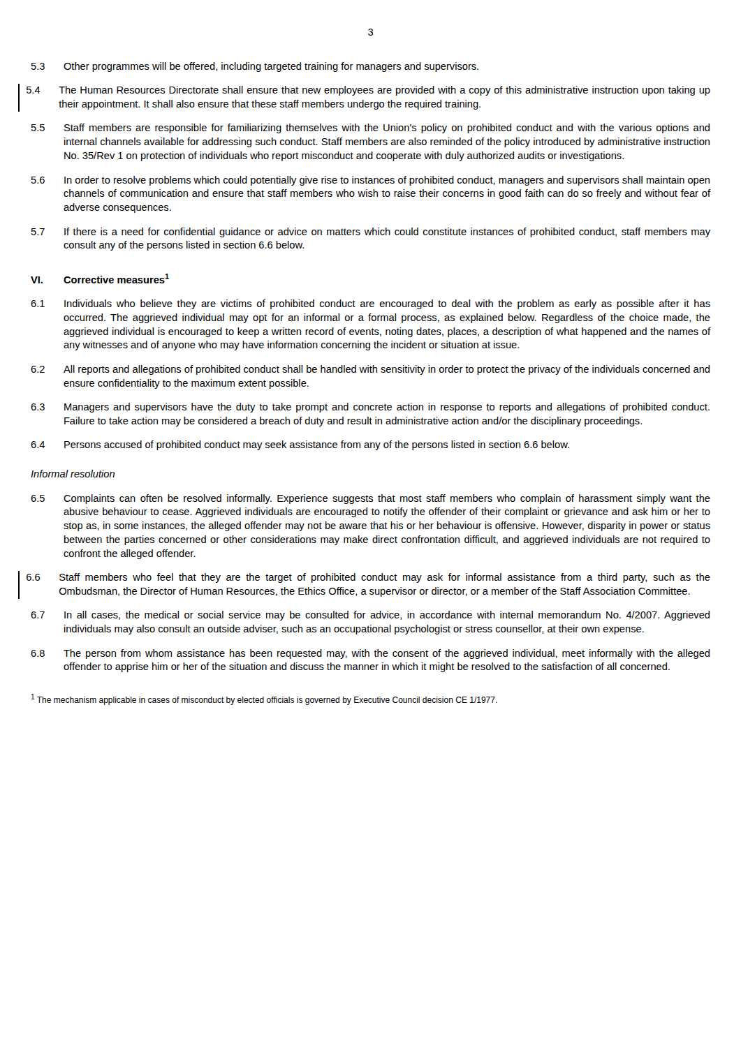3
5.3
Other programmes will be offered, including targeted training for managers and supervisors.
5.4
The Human Resources Directorate shall ensure that new employees are provided with a copy of this administrative instruction upon taking up their appointment. It shall also ensure that these staff members undergo the required training.
5.5
Staff members are responsible for familiarizing themselves with the Union's policy on prohibited conduct and with the various options and internal channels available for addressing such conduct. Staff members are also reminded of the policy introduced by administrative instruction No. 35/Rev 1 on protection of individuals who report misconduct and cooperate with duly authorized audits or investigations.
5.6
In order to resolve problems which could potentially give rise to instances of prohibited conduct, managers and supervisors shall maintain open channels of communication and ensure that staff members who wish to raise their concerns in good faith can do so freely and without fear of adverse consequences.
5.7
If there is a need for confidential guidance or advice on matters which could constitute instances of prohibited conduct, staff members may consult any of the persons listed in section 6.6 below.
VI. Corrective measures1
6.1
Individuals who believe they are victims of prohibited conduct are encouraged to deal with the problem as early as possible after it has occurred. The aggrieved individual may opt for an informal or a formal process, as explained below. Regardless of the choice made, the aggrieved individual is encouraged to keep a written record of events, noting dates, places, a description of what happened and the names of any witnesses and of anyone who may have information concerning the incident or situation at issue.
6.2
All reports and allegations of prohibited conduct shall be handled with sensitivity in order to protect the privacy of the individuals concerned and ensure confidentiality to the maximum extent possible.
6.3
Managers and supervisors have the duty to take prompt and concrete action in response to reports and allegations of prohibited conduct. Failure to take action may be considered a breach of duty and result in administrative action and/or the disciplinary proceedings.
6.4
Persons accused of prohibited conduct may seek assistance from any of the persons listed in section 6.6 below.
Informal resolution
6.5
Complaints can often be resolved informally. Experience suggests that most staff members who complain of harassment simply want the abusive behaviour to cease. Aggrieved individuals are encouraged to notify the offender of their complaint or grievance and ask him or her to stop as, in some instances, the alleged offender may not be aware that his or her behaviour is offensive. However, disparity in power or status between the parties concerned or other considerations may make direct confrontation difficult, and aggrieved individuals are not required to confront the alleged offender.
6.6
Staff members who feel that they are the target of prohibited conduct may ask for informal assistance from a third party, such as the Ombudsman, the Director of Human Resources, the Ethics Office, a supervisor or director, or a member of the Staff Association Committee.
6.7
In all cases, the medical or social service may be consulted for advice, in accordance with internal memorandum No. 4/2007. Aggrieved individuals may also consult an outside adviser, such as an occupational psychologist or stress counsellor, at their own expense.
6.8
The person from whom assistance has been requested may, with the consent of the aggrieved individual, meet informally with the alleged offender to apprise him or her of the situation and discuss the manner in which it might be resolved to the satisfaction of all concerned.
1 The mechanism applicable in cases of misconduct by elected officials is governed by Executive Council decision CE 1/1977.